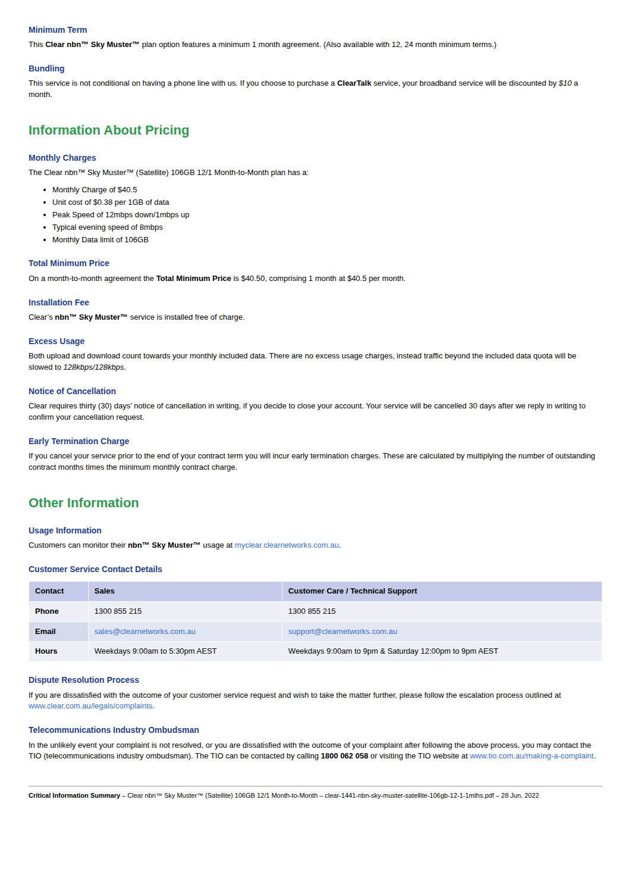Minimum Term
This Clear nbn™ Sky Muster™ plan option features a minimum 1 month agreement. (Also available with 12, 24 month minimum terms.)
Bundling
This service is not conditional on having a phone line with us. If you choose to purchase a ClearTalk service, your broadband service will be discounted by $10 a month.
Information About Pricing
Monthly Charges
The Clear nbn™ Sky Muster™ (Satellite) 106GB 12/1 Month-to-Month plan has a:
Monthly Charge of $40.5
Unit cost of $0.38 per 1GB of data
Peak Speed of 12mbps down/1mbps up
Typical evening speed of 8mbps
Monthly Data limit of 106GB
Total Minimum Price
On a month-to-month agreement the Total Minimum Price is $40.50, comprising 1 month at $40.5 per month.
Installation Fee
Clear’s nbn™ Sky Muster™ service is installed free of charge.
Excess Usage
Both upload and download count towards your monthly included data. There are no excess usage charges, instead traffic beyond the included data quota will be slowed to 128kbps/128kbps.
Notice of Cancellation
Clear requires thirty (30) days’ notice of cancellation in writing, if you decide to close your account. Your service will be cancelled 30 days after we reply in writing to confirm your cancellation request.
Early Termination Charge
If you cancel your service prior to the end of your contract term you will incur early termination charges. These are calculated by multiplying the number of outstanding contract months times the minimum monthly contract charge.
Other Information
Usage Information
Customers can monitor their nbn™ Sky Muster™ usage at myclear.clearnetworks.com.au.
Customer Service Contact Details
| Contact | Sales | Customer Care / Technical Support |
| --- | --- | --- |
| Phone | 1300 855 215 | 1300 855 215 |
| Email | sales@clearnetworks.com.au | support@clearnetworks.com.au |
| Hours | Weekdays 9:00am to 5:30pm AEST | Weekdays 9:00am to 9pm & Saturday 12:00pm to 9pm AEST |
Dispute Resolution Process
If you are dissatisfied with the outcome of your customer service request and wish to take the matter further, please follow the escalation process outlined at www.clear.com.au/legals/complaints.
Telecommunications Industry Ombudsman
In the unlikely event your complaint is not resolved, or you are dissatisfied with the outcome of your complaint after following the above process, you may contact the TIO (telecommunications industry ombudsman). The TIO can be contacted by calling 1800 062 058 or visiting the TIO website at www.tio.com.au/making-a-complaint.
Critical Information Summary – Clear nbn™ Sky Muster™ (Satellite) 106GB 12/1 Month-to-Month – clear-1441-nbn-sky-muster-satellite-106gb-12-1-1mths.pdf – 28 Jun. 2022